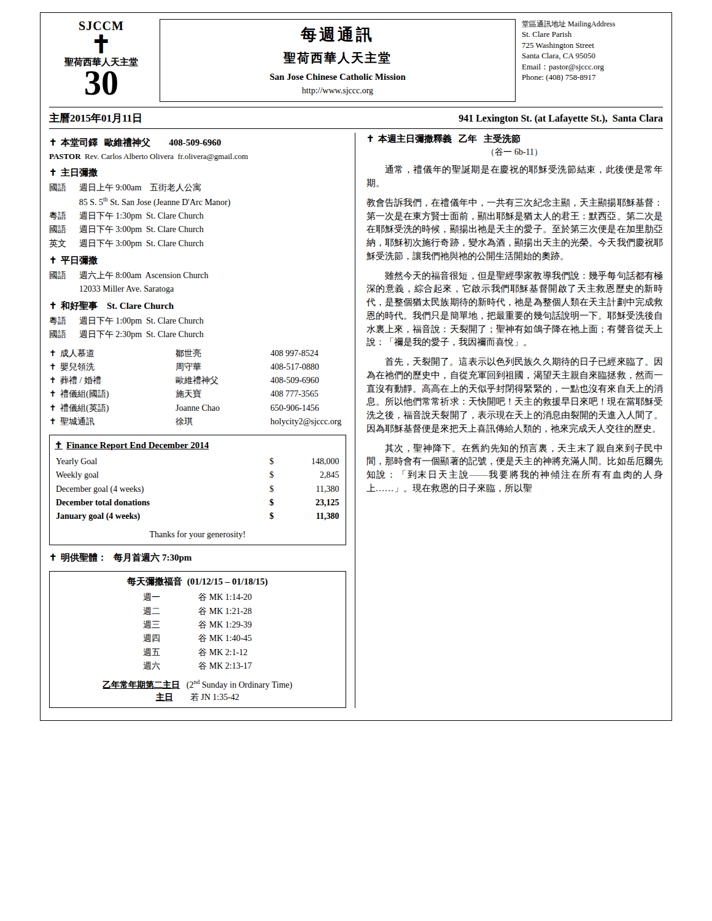SJCCM
✝
聖荷西華人天主堂
30
每週通訊
聖荷西華人天主堂
San Jose Chinese Catholic Mission
http://www.sjccc.org
堂區通訊地址 MailingAddress
St. Clare Parish
725 Washington Street
Santa Clara, CA 95050
Email：pastor@sjccc.org
Phone: (408) 758-8917
主曆2015年01月11日
941 Lexington St. (at Lafayette St.), Santa Clara
本堂司鐸 歐維禮神父 408-509-6960
PASTOR Rev. Carlos Alberto Olivera fr.olivera@gmail.com
主日彌撒
| 國語 | 週日上午 9:00am 五街老人公寓 |
| | 85 S. 5 th St. San Jose (Jeanne D'Arc Manor) |
| 粵語 | 週日下午 1:30pm St. Clare Church |
| 國語 | 週日下午 3:00pm St. Clare Church |
| 英文 | 週日下午 3:00pm St. Clare Church |
平日彌撒
| 國語 | 週六上午 8:00am Ascension Church |
| | 12033 Miller Ave. Saratoga |
和好聖事 St. Clare Church
| 粵語 | 週日下午 1:00pm St. Clare Church |
| 國語 | 週日下午 2:30pm St. Clare Church |
| 成人慕道 | 鄒世亮 | 408 997-8524 |
| 嬰兒領洗 | 周守華 | 408-517-0880 |
| 葬禮 / 婚禮 | 歐維禮神父 | 408-509-6960 |
| 禮儀組(國語) | 施天寶 | 408 777-3565 |
| 禮儀組(英語) | Joanne Chao | 650-906-1456 |
| 聖城通訊 | 徐琪 | holycity2@sjccc.org |
Finance Report End December 2014
| Yearly Goal | $ | 148,000 |
| Weekly goal | $ | 2,845 |
| December goal (4 weeks) | $ | 11,380 |
| December total donations | $ | 23,125 |
| January goal (4 weeks) | $ | 11,380 |
Thanks for your generosity!
明供聖體： 每月首週六 7:30pm
每天彌撒福音 (01/12/15 – 01/18/15)
| 週一 | 谷 MK 1:14-20 |
| 週二 | 谷 MK 1:21-28 |
| 週三 | 谷 MK 1:29-39 |
| 週四 | 谷 MK 1:40-45 |
| 週五 | 谷 MK 2:1-12 |
| 週六 | 谷 MK 2:13-17 |
乙年常年期第二主日 (2nd Sunday in Ordinary Time)
主日 若 JN 1:35-42
本週主日彌撒釋義 乙年 主受洗節
（谷一 6b-11）
通常，禮儀年的聖誕期是在慶祝的耶穌受洗節結束，此後便是常年期。
教會告訴我們，在禮儀年中，一共有三次紀念主顯，天主顯揚耶穌基督：第一次是在東方賢士面前，顯出耶穌是猶太人的君王：默西亞。第二次是在耶穌受洗的時候，顯揚出祂是天主的愛子。至於第三次便是在加里肋亞納，耶穌初次施行奇跡，變水為酒，顯揚出天主的光榮。今天我們慶祝耶穌受洗節，讓我們祂與祂的公開生活開始的奧跡。
雖然今天的福音很短，但是聖經學家教導我們說：幾乎每句話都有極深的意義，綜合起來，它啟示我們耶穌基督開啟了天主救恩歷史的新時代，是整個猶太民族期待的新時代，祂是為整個人類在天主計劃中完成救恩的時代。我們只是簡單地，把最重要的幾句話說明一下。耶穌受洗後自水裏上來，福音說：天裂開了；聖神有如鴿子降在祂上面；有聲音從天上說：「禰是我的愛子，我因禰而喜悅」。
首先，天裂開了。這表示以色列民族久久期待的日子已經來臨了。因為在祂們的歷史中，自從充軍回到祖國，渴望天主親自來臨拯救，然而一直沒有動靜。高高在上的天似乎封閉得緊緊的，一點也沒有來自天上的消息。所以他們常常祈求：天快開吧！天主的救援早日來吧！現在當耶穌受洗之後，福音說天裂開了，表示現在天上的消息由裂開的天進入人間了。因為耶穌基督便是來把天上喜訊傳給人類的，祂來完成天人交往的歷史。
其次，聖神降下。在舊約先知的預言裏，天主末了親自來到子民中間，那時會有一個顯著的記號，便是天主的神將充滿人間。比如岳厄爾先知說：「到末日天主說——我要將我的神傾注在所有有血肉的人身上……」。現在救恩的日子來臨，所以聖